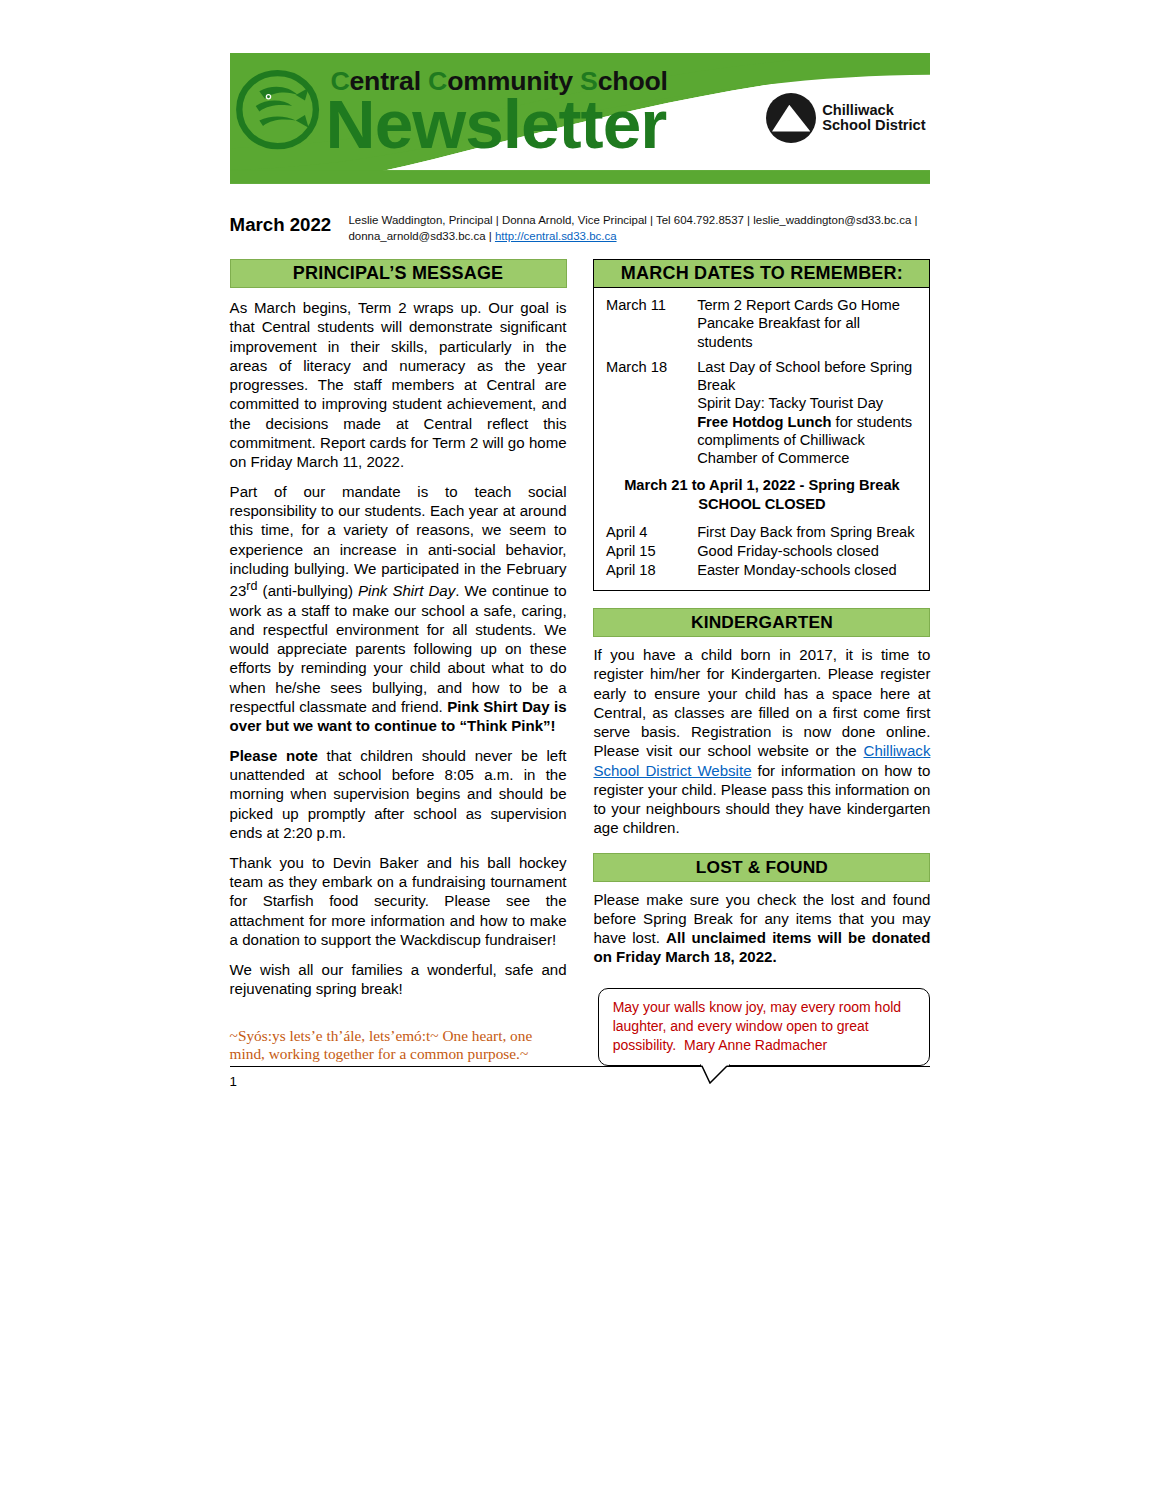Central Community School
Newsletter
Chilliwack
School District
March 2022
Leslie Waddington, Principal | Donna Arnold, Vice Principal | Tel 604.792.8537 | leslie_waddington@sd33.bc.ca | donna_arnold@sd33.bc.ca | http://central.sd33.bc.ca
PRINCIPAL’S MESSAGE
As March begins, Term 2 wraps up. Our goal is that Central students will demonstrate significant improvement in their skills, particularly in the areas of literacy and numeracy as the year progresses. The staff members at Central are committed to improving student achievement, and the decisions made at Central reflect this commitment. Report cards for Term 2 will go home on Friday March 11, 2022.
Part of our mandate is to teach social responsibility to our students. Each year at around this time, for a variety of reasons, we seem to experience an increase in anti-social behavior, including bullying. We participated in the February 23rd (anti-bullying) Pink Shirt Day. We continue to work as a staff to make our school a safe, caring, and respectful environment for all students. We would appreciate parents following up on these efforts by reminding your child about what to do when he/she sees bullying, and how to be a respectful classmate and friend. Pink Shirt Day is over but we want to continue to “Think Pink”!
Please note that children should never be left unattended at school before 8:05 a.m. in the morning when supervision begins and should be picked up promptly after school as supervision ends at 2:20 p.m.
Thank you to Devin Baker and his ball hockey team as they embark on a fundraising tournament for Starfish food security. Please see the attachment for more information and how to make a donation to support the Wackdiscup fundraiser!
We wish all our families a wonderful, safe and rejuvenating spring break!
~Syós:ys lets’e th’ále, lets’emó:t~ One heart, one mind, working together for a common purpose.~
MARCH DATES TO REMEMBER:
| March 11 | Term 2 Report Cards Go Home Pancake Breakfast for all students |
| March 18 | Last Day of School before Spring Break Spirit Day: Tacky Tourist Day Free Hotdog Lunch for students compliments of Chilliwack Chamber of Commerce |
March 21 to April 1, 2022 - Spring Break
SCHOOL CLOSED
| April 4 | First Day Back from Spring Break |
| April 15 | Good Friday-schools closed |
| April 18 | Easter Monday-schools closed |
KINDERGARTEN
If you have a child born in 2017, it is time to register him/her for Kindergarten. Please register early to ensure your child has a space here at Central, as classes are filled on a first come first serve basis. Registration is now done online. Please visit our school website or the Chilliwack School District Website for information on how to register your child. Please pass this information on to your neighbours should they have kindergarten age children.
LOST & FOUND
Please make sure you check the lost and found before Spring Break for any items that you may have lost. All unclaimed items will be donated on Friday March 18, 2022.
May your walls know joy, may every room hold laughter, and every window open to great possibility. Mary Anne Radmacher
1